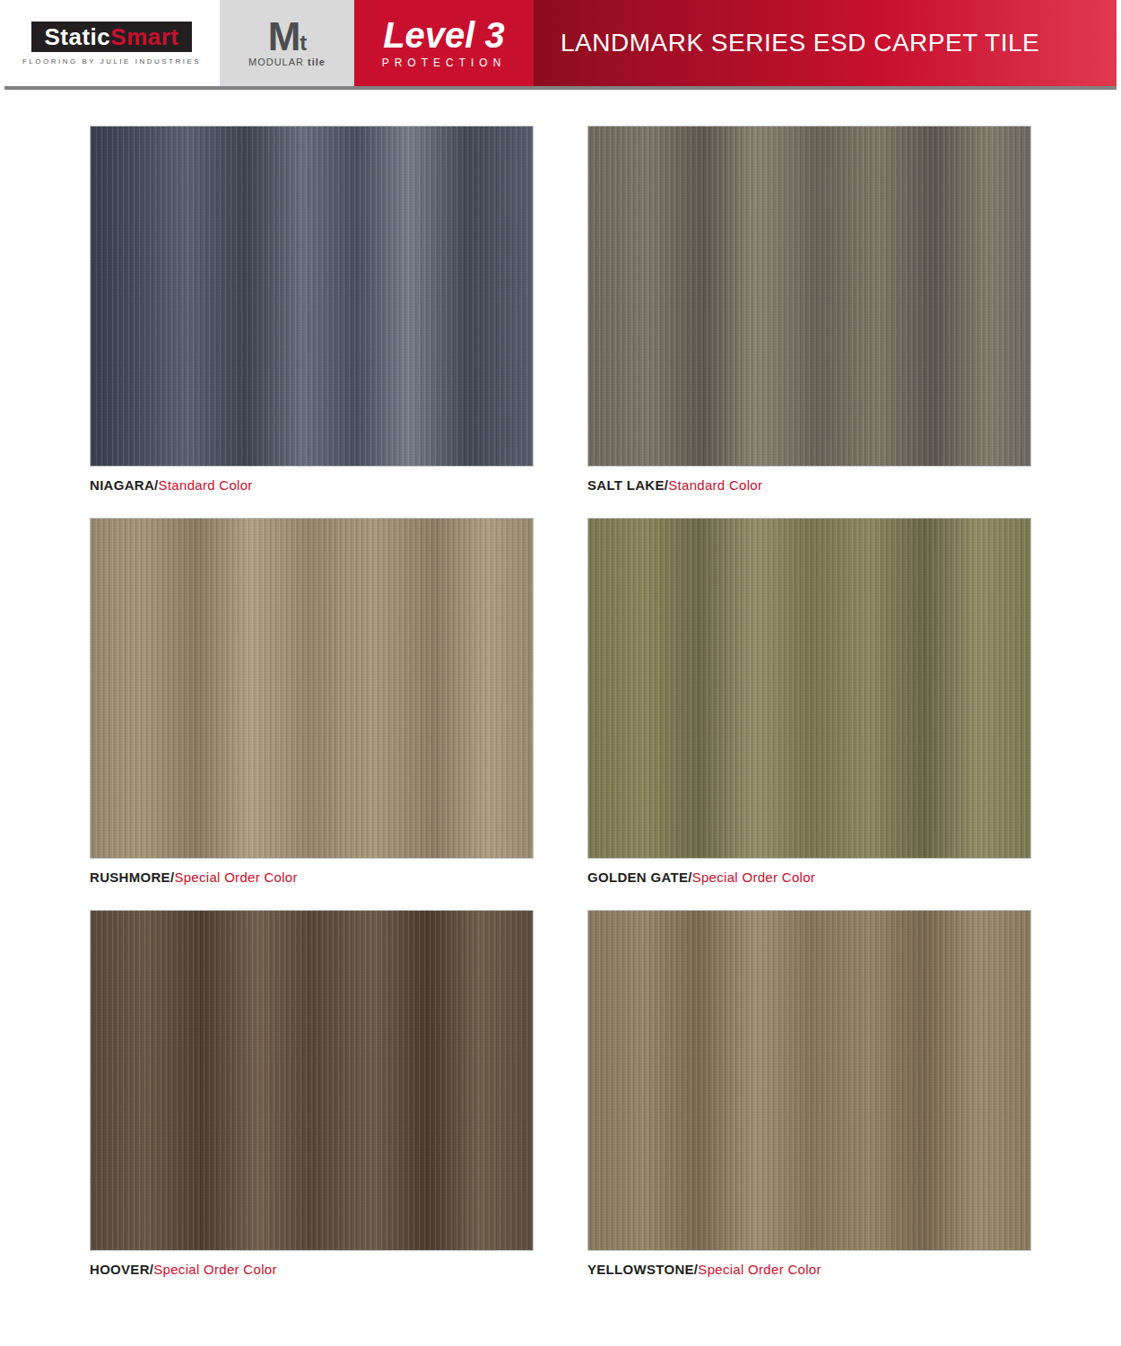Static Smart
Flooring by Julie Industries
Mt
MODULAR tile
Level 3
PROTECTION
LANDMARK SERIES ESD CARPET TILE
NIAGARA/Standard Color
SALT LAKE/Standard Color
RUSHMORE/Special Order Color
GOLDEN GATE/Special Order Color
HOOVER/Special Order Color
YELLOWSTONE/Special Order Color